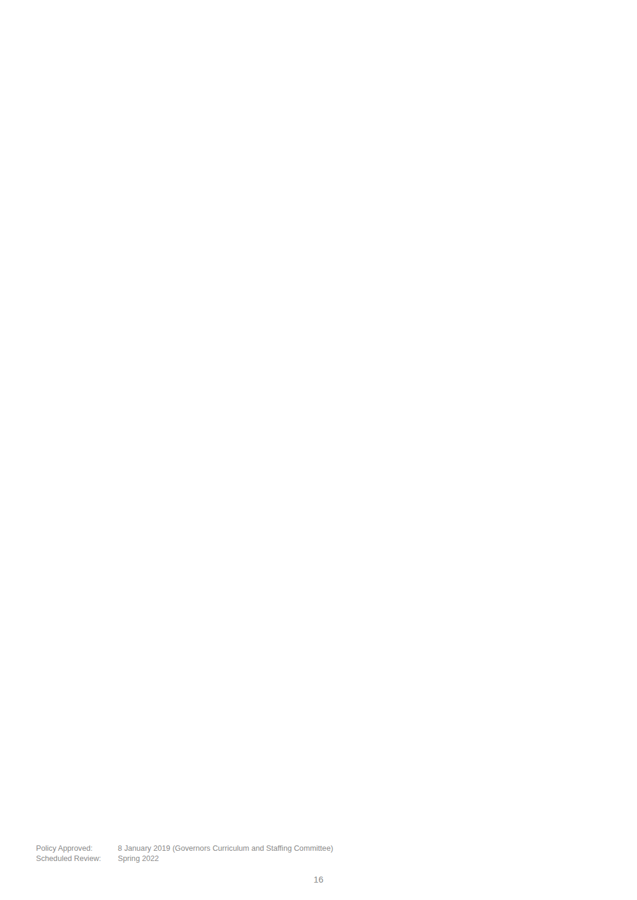| Policy Approved: | 8 January 2019 (Governors Curriculum and Staffing Committee) |
| Scheduled Review: | Spring 2022 |
16